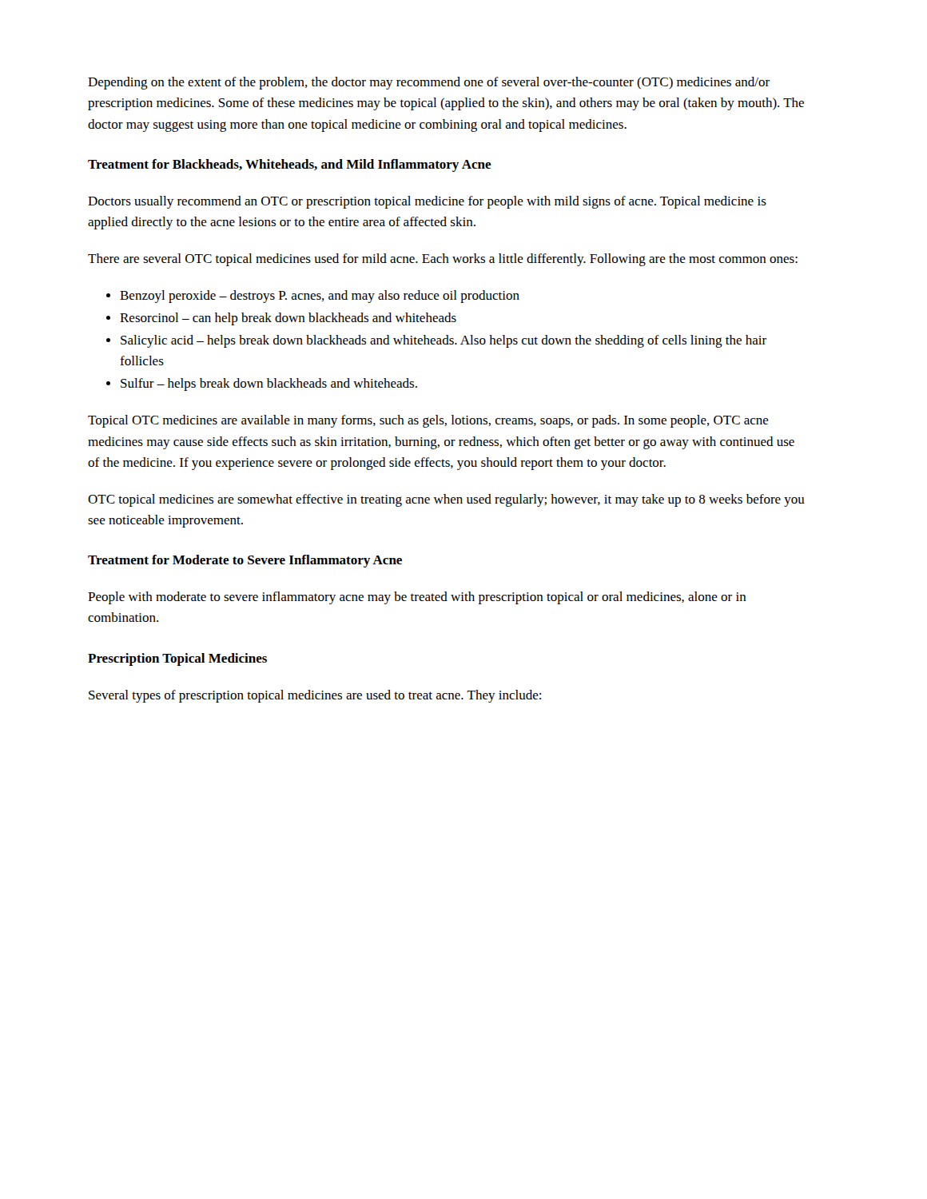Depending on the extent of the problem, the doctor may recommend one of several over-the-counter (OTC) medicines and/or prescription medicines. Some of these medicines may be topical (applied to the skin), and others may be oral (taken by mouth). The doctor may suggest using more than one topical medicine or combining oral and topical medicines.
Treatment for Blackheads, Whiteheads, and Mild Inflammatory Acne
Doctors usually recommend an OTC or prescription topical medicine for people with mild signs of acne. Topical medicine is applied directly to the acne lesions or to the entire area of affected skin.
There are several OTC topical medicines used for mild acne. Each works a little differently. Following are the most common ones:
Benzoyl peroxide – destroys P. acnes, and may also reduce oil production
Resorcinol – can help break down blackheads and whiteheads
Salicylic acid – helps break down blackheads and whiteheads. Also helps cut down the shedding of cells lining the hair follicles
Sulfur – helps break down blackheads and whiteheads.
Topical OTC medicines are available in many forms, such as gels, lotions, creams, soaps, or pads. In some people, OTC acne medicines may cause side effects such as skin irritation, burning, or redness, which often get better or go away with continued use of the medicine. If you experience severe or prolonged side effects, you should report them to your doctor.
OTC topical medicines are somewhat effective in treating acne when used regularly; however, it may take up to 8 weeks before you see noticeable improvement.
Treatment for Moderate to Severe Inflammatory Acne
People with moderate to severe inflammatory acne may be treated with prescription topical or oral medicines, alone or in combination.
Prescription Topical Medicines
Several types of prescription topical medicines are used to treat acne. They include: